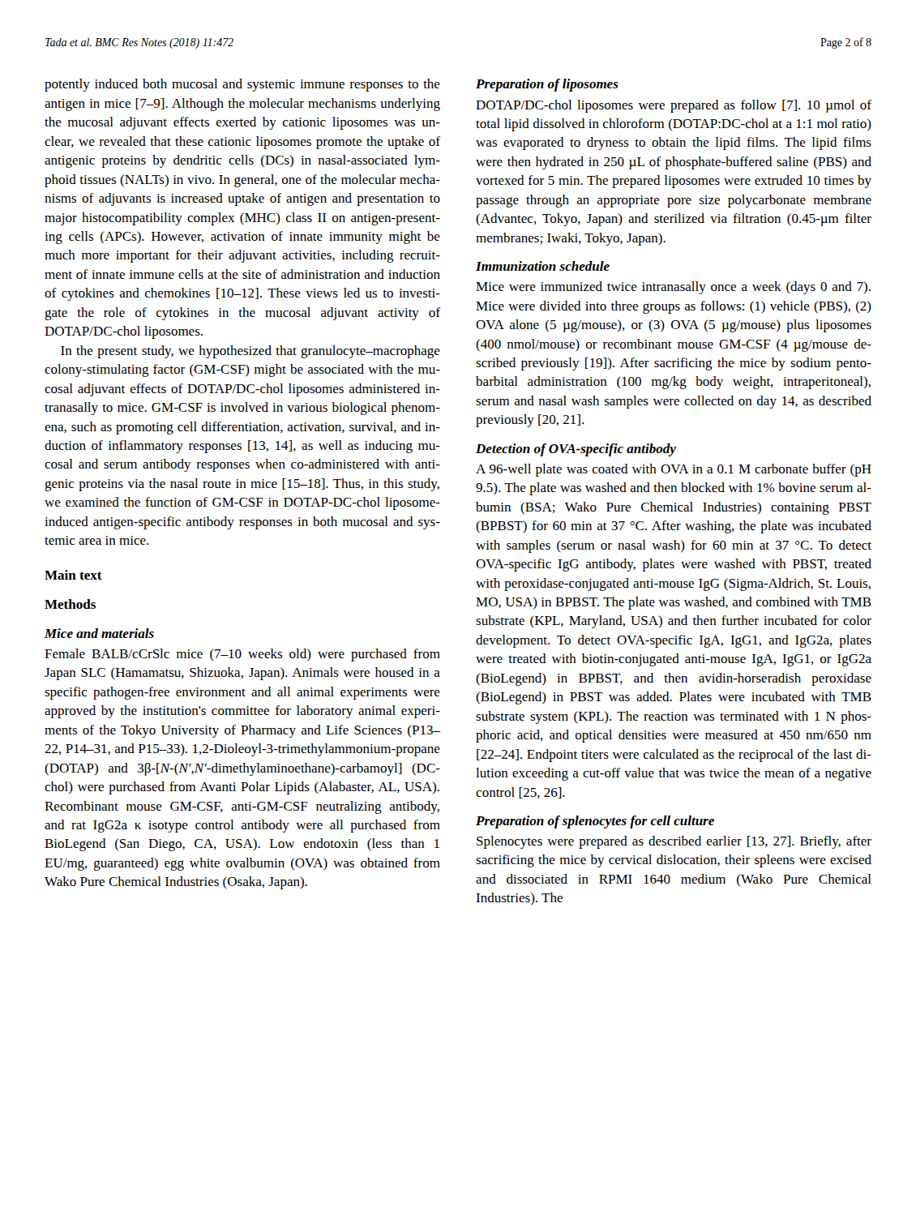Tada et al. BMC Res Notes (2018) 11:472 Page 2 of 8
potently induced both mucosal and systemic immune responses to the antigen in mice [7–9]. Although the molecular mechanisms underlying the mucosal adjuvant effects exerted by cationic liposomes was unclear, we revealed that these cationic liposomes promote the uptake of antigenic proteins by dendritic cells (DCs) in nasal-associated lymphoid tissues (NALTs) in vivo. In general, one of the molecular mechanisms of adjuvants is increased uptake of antigen and presentation to major histocompatibility complex (MHC) class II on antigen-presenting cells (APCs). However, activation of innate immunity might be much more important for their adjuvant activities, including recruitment of innate immune cells at the site of administration and induction of cytokines and chemokines [10–12]. These views led us to investigate the role of cytokines in the mucosal adjuvant activity of DOTAP/DC-chol liposomes.
In the present study, we hypothesized that granulocyte–macrophage colony-stimulating factor (GM-CSF) might be associated with the mucosal adjuvant effects of DOTAP/DC-chol liposomes administered intranasally to mice. GM-CSF is involved in various biological phenomena, such as promoting cell differentiation, activation, survival, and induction of inflammatory responses [13, 14], as well as inducing mucosal and serum antibody responses when co-administered with antigenic proteins via the nasal route in mice [15–18]. Thus, in this study, we examined the function of GM-CSF in DOTAP-DC-chol liposome-induced antigen-specific antibody responses in both mucosal and systemic area in mice.
Main text
Methods
Mice and materials
Female BALB/cCrSlc mice (7–10 weeks old) were purchased from Japan SLC (Hamamatsu, Shizuoka, Japan). Animals were housed in a specific pathogen-free environment and all animal experiments were approved by the institution's committee for laboratory animal experiments of the Tokyo University of Pharmacy and Life Sciences (P13–22, P14–31, and P15–33). 1,2-Dioleoyl-3-trimethylammonium-propane (DOTAP) and 3β-[N-(N′,N′-dimethylaminoethane)-carbamoyl] (DC-chol) were purchased from Avanti Polar Lipids (Alabaster, AL, USA). Recombinant mouse GM-CSF, anti-GM-CSF neutralizing antibody, and rat IgG2a κ isotype control antibody were all purchased from BioLegend (San Diego, CA, USA). Low endotoxin (less than 1 EU/mg, guaranteed) egg white ovalbumin (OVA) was obtained from Wako Pure Chemical Industries (Osaka, Japan).
Preparation of liposomes
DOTAP/DC-chol liposomes were prepared as follow [7]. 10 µmol of total lipid dissolved in chloroform (DOTAP:DC-chol at a 1:1 mol ratio) was evaporated to dryness to obtain the lipid films. The lipid films were then hydrated in 250 µL of phosphate-buffered saline (PBS) and vortexed for 5 min. The prepared liposomes were extruded 10 times by passage through an appropriate pore size polycarbonate membrane (Advantec, Tokyo, Japan) and sterilized via filtration (0.45-µm filter membranes; Iwaki, Tokyo, Japan).
Immunization schedule
Mice were immunized twice intranasally once a week (days 0 and 7). Mice were divided into three groups as follows: (1) vehicle (PBS), (2) OVA alone (5 µg/mouse), or (3) OVA (5 µg/mouse) plus liposomes (400 nmol/mouse) or recombinant mouse GM-CSF (4 µg/mouse described previously [19]). After sacrificing the mice by sodium pentobarbital administration (100 mg/kg body weight, intraperitoneal), serum and nasal wash samples were collected on day 14, as described previously [20, 21].
Detection of OVA-specific antibody
A 96-well plate was coated with OVA in a 0.1 M carbonate buffer (pH 9.5). The plate was washed and then blocked with 1% bovine serum albumin (BSA; Wako Pure Chemical Industries) containing PBST (BPBST) for 60 min at 37 °C. After washing, the plate was incubated with samples (serum or nasal wash) for 60 min at 37 °C. To detect OVA-specific IgG antibody, plates were washed with PBST, treated with peroxidase-conjugated anti-mouse IgG (Sigma-Aldrich, St. Louis, MO, USA) in BPBST. The plate was washed, and combined with TMB substrate (KPL, Maryland, USA) and then further incubated for color development. To detect OVA-specific IgA, IgG1, and IgG2a, plates were treated with biotin-conjugated anti-mouse IgA, IgG1, or IgG2a (BioLegend) in BPBST, and then avidin-horseradish peroxidase (BioLegend) in PBST was added. Plates were incubated with TMB substrate system (KPL). The reaction was terminated with 1 N phosphoric acid, and optical densities were measured at 450 nm/650 nm [22–24]. Endpoint titers were calculated as the reciprocal of the last dilution exceeding a cut-off value that was twice the mean of a negative control [25, 26].
Preparation of splenocytes for cell culture
Splenocytes were prepared as described earlier [13, 27]. Briefly, after sacrificing the mice by cervical dislocation, their spleens were excised and dissociated in RPMI 1640 medium (Wako Pure Chemical Industries). The